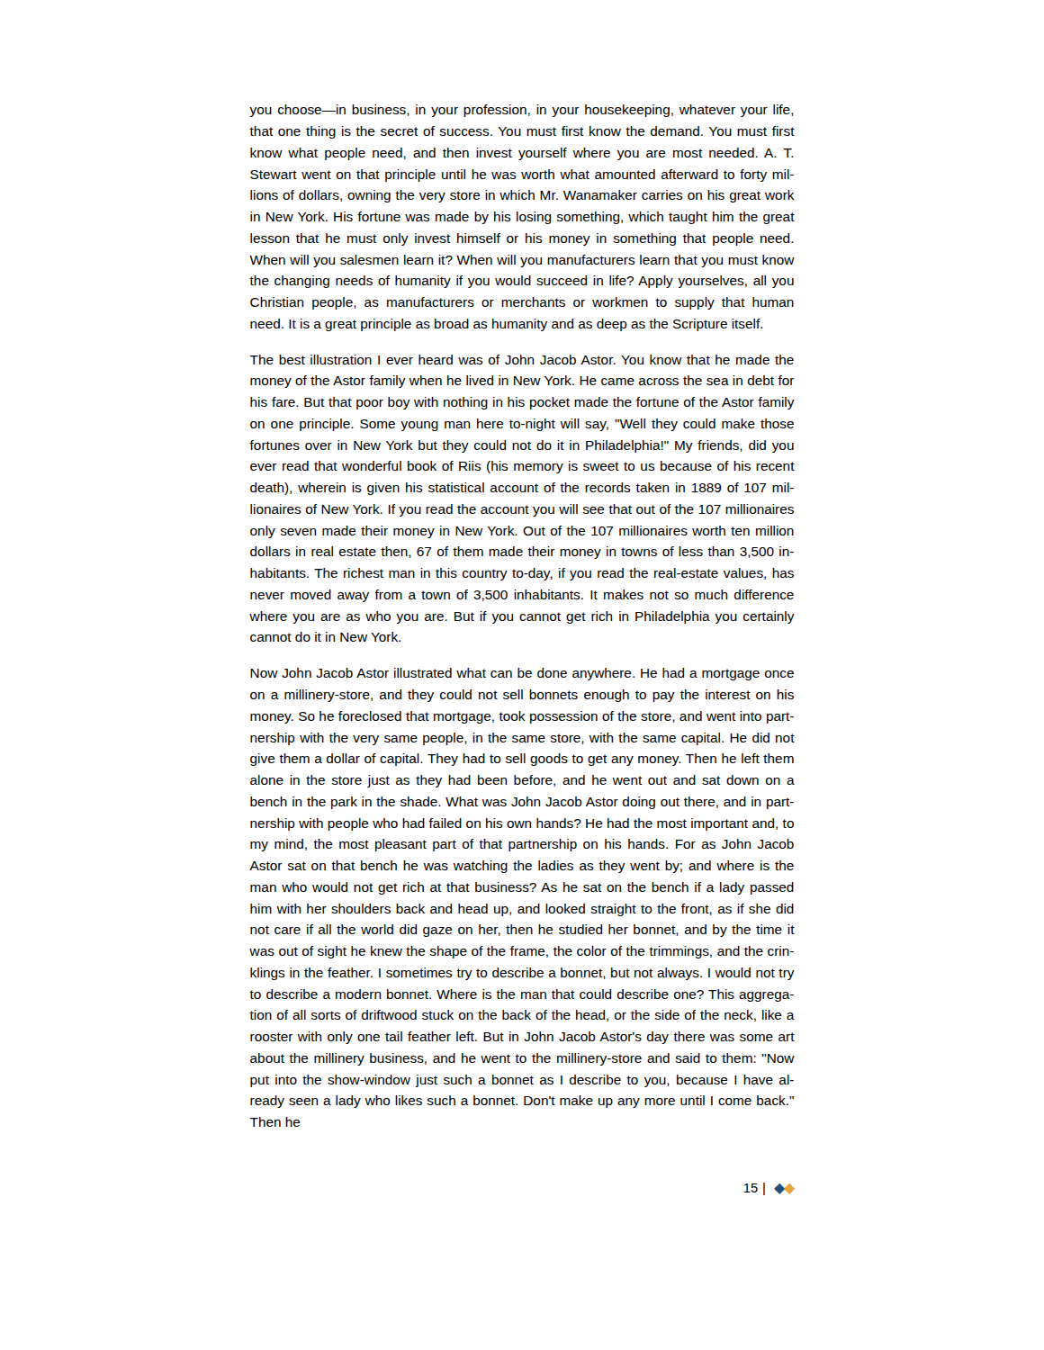you choose—in business, in your profession, in your housekeeping, whatever your life, that one thing is the secret of success. You must first know the demand. You must first know what people need, and then invest yourself where you are most needed. A. T. Stewart went on that principle until he was worth what amounted afterward to forty millions of dollars, owning the very store in which Mr. Wanamaker carries on his great work in New York. His fortune was made by his losing something, which taught him the great lesson that he must only invest himself or his money in something that people need. When will you salesmen learn it? When will you manufacturers learn that you must know the changing needs of humanity if you would succeed in life? Apply yourselves, all you Christian people, as manufacturers or merchants or workmen to supply that human need. It is a great principle as broad as humanity and as deep as the Scripture itself.
The best illustration I ever heard was of John Jacob Astor. You know that he made the money of the Astor family when he lived in New York. He came across the sea in debt for his fare. But that poor boy with nothing in his pocket made the fortune of the Astor family on one principle. Some young man here to-night will say, "Well they could make those fortunes over in New York but they could not do it in Philadelphia!" My friends, did you ever read that wonderful book of Riis (his memory is sweet to us because of his recent death), wherein is given his statistical account of the records taken in 1889 of 107 millionaires of New York. If you read the account you will see that out of the 107 millionaires only seven made their money in New York. Out of the 107 millionaires worth ten million dollars in real estate then, 67 of them made their money in towns of less than 3,500 inhabitants. The richest man in this country to-day, if you read the real-estate values, has never moved away from a town of 3,500 inhabitants. It makes not so much difference where you are as who you are. But if you cannot get rich in Philadelphia you certainly cannot do it in New York.
Now John Jacob Astor illustrated what can be done anywhere. He had a mortgage once on a millinery-store, and they could not sell bonnets enough to pay the interest on his money. So he foreclosed that mortgage, took possession of the store, and went into partnership with the very same people, in the same store, with the same capital. He did not give them a dollar of capital. They had to sell goods to get any money. Then he left them alone in the store just as they had been before, and he went out and sat down on a bench in the park in the shade. What was John Jacob Astor doing out there, and in partnership with people who had failed on his own hands? He had the most important and, to my mind, the most pleasant part of that partnership on his hands. For as John Jacob Astor sat on that bench he was watching the ladies as they went by; and where is the man who would not get rich at that business? As he sat on the bench if a lady passed him with her shoulders back and head up, and looked straight to the front, as if she did not care if all the world did gaze on her, then he studied her bonnet, and by the time it was out of sight he knew the shape of the frame, the color of the trimmings, and the crinklings in the feather. I sometimes try to describe a bonnet, but not always. I would not try to describe a modern bonnet. Where is the man that could describe one? This aggregation of all sorts of driftwood stuck on the back of the head, or the side of the neck, like a rooster with only one tail feather left. But in John Jacob Astor's day there was some art about the millinery business, and he went to the millinery-store and said to them: "Now put into the show-window just such a bonnet as I describe to you, because I have already seen a lady who likes such a bonnet. Don't make up any more until I come back." Then he
15 | ◆◆